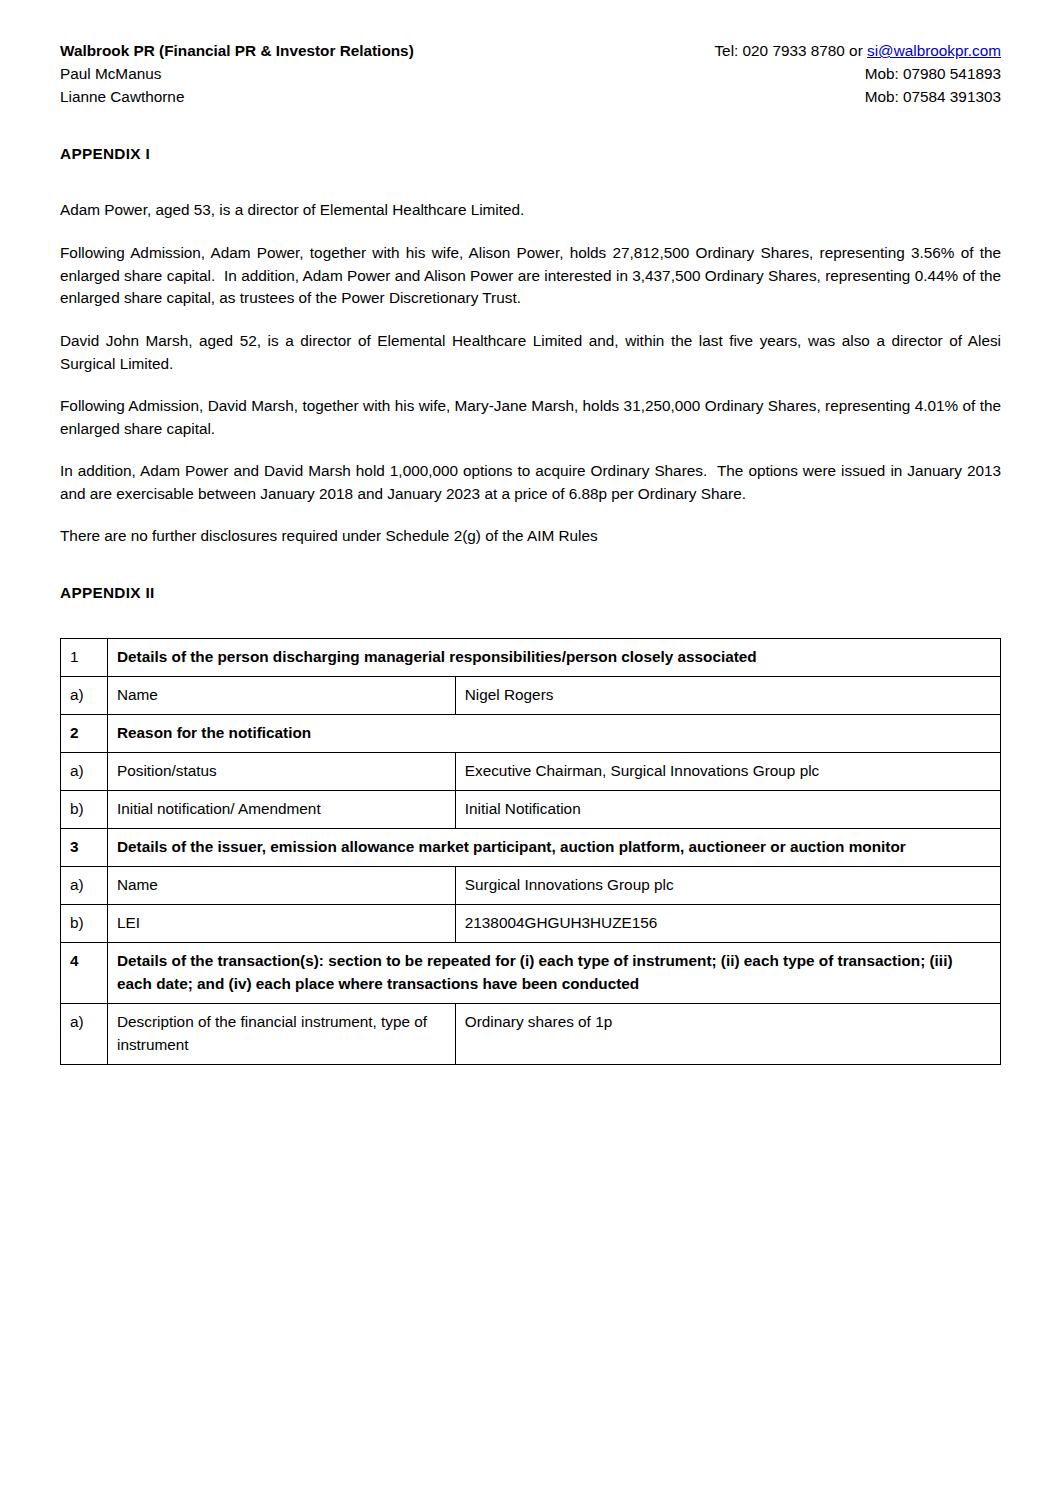Walbrook PR (Financial PR & Investor Relations)
Tel: 020 7933 8780 or si@walbrookpr.com
Paul McManus
Mob: 07980 541893
Lianne Cawthorne
Mob: 07584 391303
APPENDIX I
Adam Power, aged 53, is a director of Elemental Healthcare Limited.
Following Admission, Adam Power, together with his wife, Alison Power, holds 27,812,500 Ordinary Shares, representing 3.56% of the enlarged share capital. In addition, Adam Power and Alison Power are interested in 3,437,500 Ordinary Shares, representing 0.44% of the enlarged share capital, as trustees of the Power Discretionary Trust.
David John Marsh, aged 52, is a director of Elemental Healthcare Limited and, within the last five years, was also a director of Alesi Surgical Limited.
Following Admission, David Marsh, together with his wife, Mary-Jane Marsh, holds 31,250,000 Ordinary Shares, representing 4.01% of the enlarged share capital.
In addition, Adam Power and David Marsh hold 1,000,000 options to acquire Ordinary Shares. The options were issued in January 2013 and are exercisable between January 2018 and January 2023 at a price of 6.88p per Ordinary Share.
There are no further disclosures required under Schedule 2(g) of the AIM Rules
APPENDIX II
| 1 | Details of the person discharging managerial responsibilities/person closely associated |
| a) | Name | Nigel Rogers |
| 2 | Reason for the notification |
| a) | Position/status | Executive Chairman, Surgical Innovations Group plc |
| b) | Initial notification/ Amendment | Initial Notification |
| 3 | Details of the issuer, emission allowance market participant, auction platform, auctioneer or auction monitor |
| a) | Name | Surgical Innovations Group plc |
| b) | LEI | 2138004GHGUH3HUZE156 |
| 4 | Details of the transaction(s): section to be repeated for (i) each type of instrument; (ii) each type of transaction; (iii) each date; and (iv) each place where transactions have been conducted |
| a) | Description of the financial instrument, type of instrument | Ordinary shares of 1p |